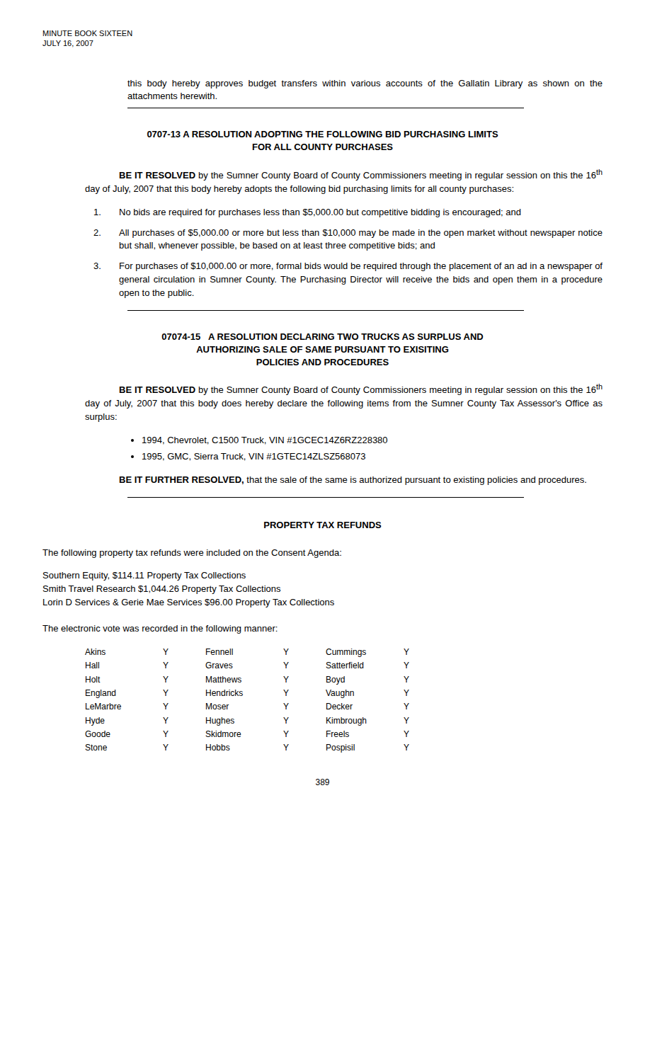MINUTE BOOK SIXTEEN
JULY 16, 2007
this body hereby approves budget transfers within various accounts of the Gallatin Library as shown on the attachments herewith.
0707-13 A RESOLUTION ADOPTING THE FOLLOWING BID PURCHASING LIMITS
FOR ALL COUNTY PURCHASES
BE IT RESOLVED by the Sumner County Board of County Commissioners meeting in regular session on this the 16th day of July, 2007 that this body hereby adopts the following bid purchasing limits for all county purchases:
1. No bids are required for purchases less than $5,000.00 but competitive bidding is encouraged; and
2. All purchases of $5,000.00 or more but less than $10,000 may be made in the open market without newspaper notice but shall, whenever possible, be based on at least three competitive bids; and
3. For purchases of $10,000.00 or more, formal bids would be required through the placement of an ad in a newspaper of general circulation in Sumner County. The Purchasing Director will receive the bids and open them in a procedure open to the public.
07074-15 A RESOLUTION DECLARING TWO TRUCKS AS SURPLUS AND
AUTHORIZING SALE OF SAME PURSUANT TO EXISITING
POLICIES AND PROCEDURES
BE IT RESOLVED by the Sumner County Board of County Commissioners meeting in regular session on this the 16th day of July, 2007 that this body does hereby declare the following items from the Sumner County Tax Assessor's Office as surplus:
1994, Chevrolet, C1500 Truck, VIN #1GCEC14Z6RZ228380
1995, GMC, Sierra Truck, VIN #1GTEC14ZLSZ568073
BE IT FURTHER RESOLVED, that the sale of the same is authorized pursuant to existing policies and procedures.
PROPERTY TAX REFUNDS
The following property tax refunds were included on the Consent Agenda:
Southern Equity, $114.11 Property Tax Collections
Smith Travel Research $1,044.26 Property Tax Collections
Lorin D Services & Gerie Mae Services $96.00 Property Tax Collections
The electronic vote was recorded in the following manner:
| Akins | Y | Fennell | Y | Cummings | Y |
| Hall | Y | Graves | Y | Satterfield | Y |
| Holt | Y | Matthews | Y | Boyd | Y |
| England | Y | Hendricks | Y | Vaughn | Y |
| LeMarbre | Y | Moser | Y | Decker | Y |
| Hyde | Y | Hughes | Y | Kimbrough | Y |
| Goode | Y | Skidmore | Y | Freels | Y |
| Stone | Y | Hobbs | Y | Pospisil | Y |
389